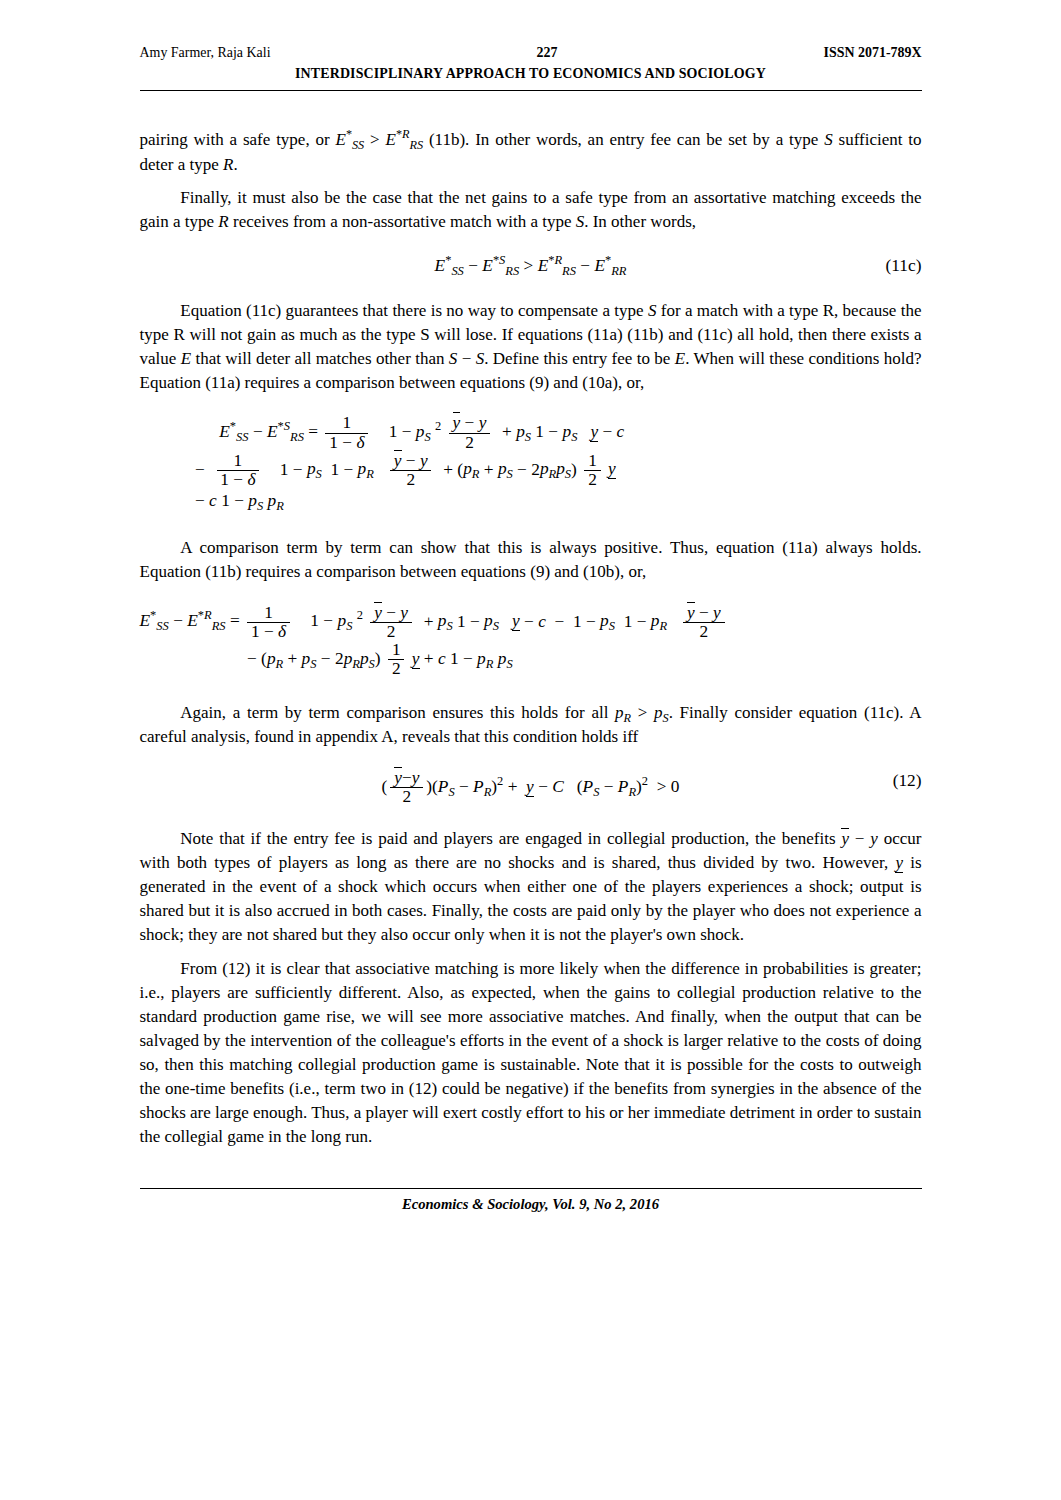Amy Farmer, Raja Kali 227 ISSN 2071-789X
INTERDISCIPLINARY APPROACH TO ECONOMICS AND SOCIOLOGY
pairing with a safe type, or E*SS > E*RRS (11b). In other words, an entry fee can be set by a type S sufficient to deter a type R.
Finally, it must also be the case that the net gains to a safe type from an assortative matching exceeds the gain a type R receives from a non-assortative match with a type S. In other words,
E*SS − E*SRS > E*RRS − E*RR (11c)
Equation (11c) guarantees that there is no way to compensate a type S for a match with a type R, because the type R will not gain as much as the type S will lose. If equations (11a) (11b) and (11c) all hold, then there exists a value E that will deter all matches other than S − S. Define this entry fee to be E. When will these conditions hold? Equation (11a) requires a comparison between equations (9) and (10a), or,
E*SS − E*SRS = 11 − δ 1 − pS 2 y − y 2 + pS 1 − pS y − c − 11 − δ 1 − pS 1 − pR y − y 2 + (pR + pS − 2pRpS) 12 y − c 1 − pS pR
A comparison term by term can show that this is always positive. Thus, equation (11a) always holds. Equation (11b) requires a comparison between equations (9) and (10b), or,
E*SS − E*RRS = 11 − δ 1 − pS 2 y − y 2 + pS 1 − pS y − c − 1 − pS 1 − pR y − y 2 − (pR + pS − 2pRpS) 12 y + c 1 − pR pS
Again, a term by term comparison ensures this holds for all pR > pS. Finally consider equation (11c). A careful analysis, found in appendix A, reveals that this condition holds iff
(y−y 2)(PS − PR)2 + y − C (PS − PR)2 > 0 (12)
Note that if the entry fee is paid and players are engaged in collegial production, the benefits y − y occur with both types of players as long as there are no shocks and is shared, thus divided by two. However, y is generated in the event of a shock which occurs when either one of the players experiences a shock; output is shared but it is also accrued in both cases. Finally, the costs are paid only by the player who does not experience a shock; they are not shared but they also occur only when it is not the player's own shock.
From (12) it is clear that associative matching is more likely when the difference in probabilities is greater; i.e., players are sufficiently different. Also, as expected, when the gains to collegial production relative to the standard production game rise, we will see more associative matches. And finally, when the output that can be salvaged by the intervention of the colleague's efforts in the event of a shock is larger relative to the costs of doing so, then this matching collegial production game is sustainable. Note that it is possible for the costs to outweigh the one-time benefits (i.e., term two in (12) could be negative) if the benefits from synergies in the absence of the shocks are large enough. Thus, a player will exert costly effort to his or her immediate detriment in order to sustain the collegial game in the long run.
Economics & Sociology, Vol. 9, No 2, 2016